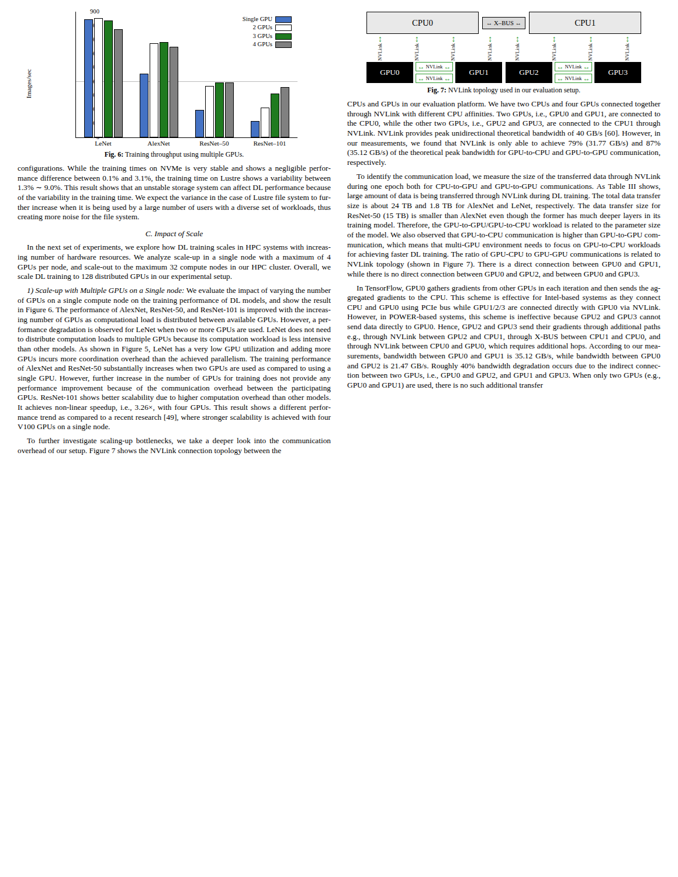Images/sec
900 800 700 600 500 400 300 200 100 0
Single GPU
2 GPUs
3 GPUs
4 GPUs
LeNet AlexNet ResNet–50 ResNet–101
Fig. 6: Training throughput using multiple GPUs.
configurations. While the training times on NVMe is very stable and shows a negligible performance difference between 0.1% and 3.1%, the training time on Lustre shows a variability between 1.3% ∼ 9.0%. This result shows that an unstable storage system can affect DL performance because of the variability in the training time. We expect the variance in the case of Lustre file system to further increase when it is being used by a large number of users with a diverse set of workloads, thus creating more noise for the file system.
C. Impact of Scale
In the next set of experiments, we explore how DL training scales in HPC systems with increasing number of hardware resources. We analyze scale-up in a single node with a maximum of 4 GPUs per node, and scale-out to the maximum 32 compute nodes in our HPC cluster. Overall, we scale DL training to 128 distributed GPUs in our experimental setup.
1) Scale-up with Multiple GPUs on a Single node: We evaluate the impact of varying the number of GPUs on a single compute node on the training performance of DL models, and show the result in Figure 6. The performance of AlexNet, ResNet-50, and ResNet-101 is improved with the increasing number of GPUs as computational load is distributed between available GPUs. However, a performance degradation is observed for LeNet when two or more GPUs are used. LeNet does not need to distribute computation loads to multiple GPUs because its computation workload is less intensive than other models. As shown in Figure 5, LeNet has a very low GPU utilization and adding more GPUs incurs more coordination overhead than the achieved parallelism. The training performance of AlexNet and ResNet-50 substantially increases when two GPUs are used as compared to using a single GPU. However, further increase in the number of GPUs for training does not provide any performance improvement because of the communication overhead between the participating GPUs. ResNet-101 shows better scalability due to higher computation overhead than other models. It achieves non-linear speedup, i.e., 3.26×, with four GPUs. This result shows a different performance trend as compared to a recent research [49], where stronger scalability is achieved with four V100 GPUs on a single node.
To further investigate scaling-up bottlenecks, we take a deeper look into the communication overhead of our setup. Figure 7 shows the NVLink connection topology between the
CPU0
↔ X–BUS ↔
CPU1
↕NVLink
↕NVLink
↕NVLink
↕NVLink
↕NVLink
↕NVLink
↕NVLink
↕NVLink
GPU0
↔NVLink↔
↔NVLink↔
GPU1
GPU2
↔NVLink↔
↔NVLink↔
GPU3
Fig. 7: NVLink topology used in our evaluation setup.
CPUs and GPUs in our evaluation platform. We have two CPUs and four GPUs connected together through NVLink with different CPU affinities. Two GPUs, i.e., GPU0 and GPU1, are connected to the CPU0, while the other two GPUs, i.e., GPU2 and GPU3, are connected to the CPU1 through NVLink. NVLink provides peak unidirectional theoretical bandwidth of 40 GB/s [60]. However, in our measurements, we found that NVLink is only able to achieve 79% (31.77 GB/s) and 87% (35.12 GB/s) of the theoretical peak bandwidth for GPU-to-CPU and GPU-to-GPU communication, respectively.
To identify the communication load, we measure the size of the transferred data through NVLink during one epoch both for CPU-to-GPU and GPU-to-GPU communications. As Table III shows, large amount of data is being transferred through NVLink during DL training. The total data transfer size is about 24 TB and 1.8 TB for AlexNet and LeNet, respectively. The data transfer size for ResNet-50 (15 TB) is smaller than AlexNet even though the former has much deeper layers in its training model. Therefore, the GPU-to-GPU/GPU-to-CPU workload is related to the parameter size of the model. We also observed that GPU-to-CPU communication is higher than GPU-to-GPU communication, which means that multi-GPU environment needs to focus on GPU-to-CPU workloads for achieving faster DL training. The ratio of GPU-CPU to GPU-GPU communications is related to NVLink topology (shown in Figure 7). There is a direct connection between GPU0 and GPU1, while there is no direct connection between GPU0 and GPU2, and between GPU0 and GPU3.
In TensorFlow, GPU0 gathers gradients from other GPUs in each iteration and then sends the aggregated gradients to the CPU. This scheme is effective for Intel-based systems as they connect CPU and GPU0 using PCIe bus while GPU1/2/3 are connected directly with GPU0 via NVLink. However, in POWER-based systems, this scheme is ineffective because GPU2 and GPU3 cannot send data directly to GPU0. Hence, GPU2 and GPU3 send their gradients through additional paths e.g., through NVLink between GPU2 and CPU1, through X-BUS between CPU1 and CPU0, and through NVLink between CPU0 and GPU0, which requires additional hops. According to our measurements, bandwidth between GPU0 and GPU1 is 35.12 GB/s, while bandwidth between GPU0 and GPU2 is 21.47 GB/s. Roughly 40% bandwidth degradation occurs due to the indirect connection between two GPUs, i.e., GPU0 and GPU2, and GPU1 and GPU3. When only two GPUs (e.g., GPU0 and GPU1) are used, there is no such additional transfer